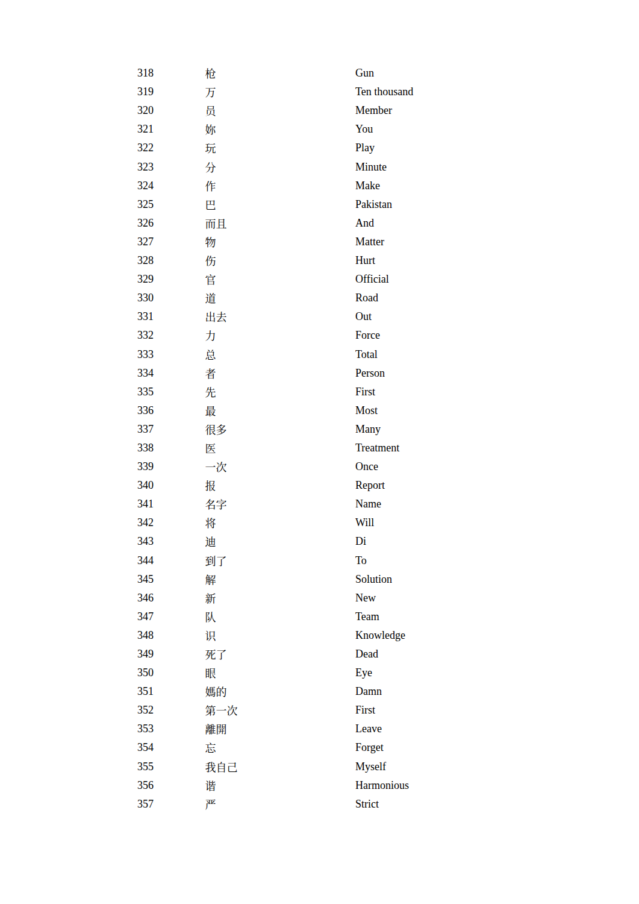| 318 | 枪 | Gun |
| 319 | 万 | Ten thousand |
| 320 | 员 | Member |
| 321 | 妳 | You |
| 322 | 玩 | Play |
| 323 | 分 | Minute |
| 324 | 作 | Make |
| 325 | 巴 | Pakistan |
| 326 | 而且 | And |
| 327 | 物 | Matter |
| 328 | 伤 | Hurt |
| 329 | 官 | Official |
| 330 | 道 | Road |
| 331 | 出去 | Out |
| 332 | 力 | Force |
| 333 | 总 | Total |
| 334 | 者 | Person |
| 335 | 先 | First |
| 336 | 最 | Most |
| 337 | 很多 | Many |
| 338 | 医 | Treatment |
| 339 | 一次 | Once |
| 340 | 报 | Report |
| 341 | 名字 | Name |
| 342 | 将 | Will |
| 343 | 迪 | Di |
| 344 | 到了 | To |
| 345 | 解 | Solution |
| 346 | 新 | New |
| 347 | 队 | Team |
| 348 | 识 | Knowledge |
| 349 | 死了 | Dead |
| 350 | 眼 | Eye |
| 351 | 媽的 | Damn |
| 352 | 第一次 | First |
| 353 | 離開 | Leave |
| 354 | 忘 | Forget |
| 355 | 我自己 | Myself |
| 356 | 谐 | Harmonious |
| 357 | 严 | Strict |